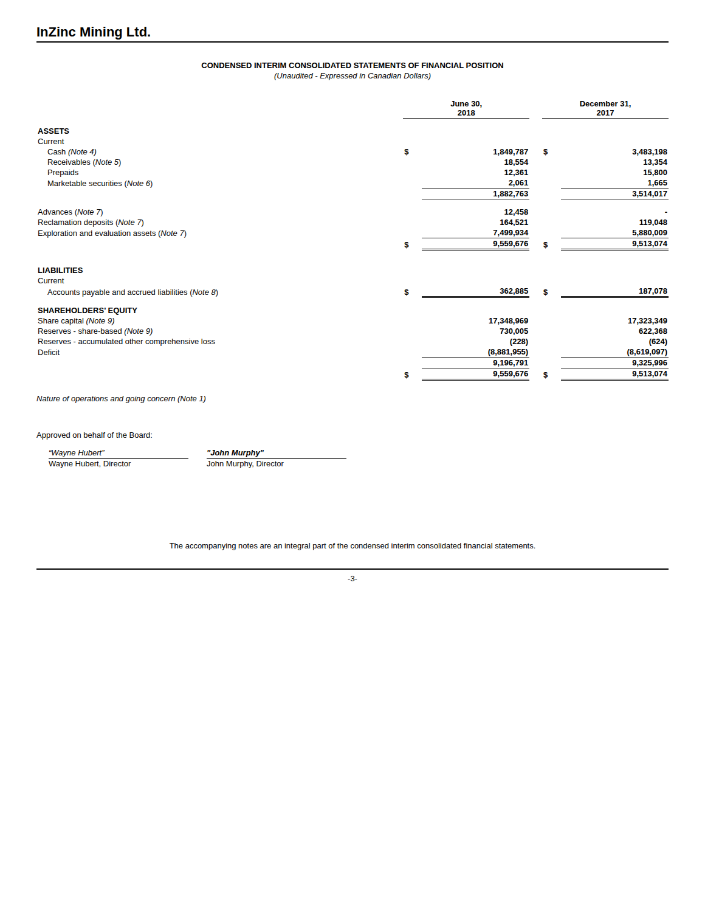InZinc Mining Ltd.
CONDENSED INTERIM CONSOLIDATED STATEMENTS OF FINANCIAL POSITION
(Unaudited - Expressed in Canadian Dollars)
| | | June 30, 2018 | | December 31, 2017 |
| ASSETS | | | | | | |
| Current | | | | | | |
| Cash (Note 4) | | $ | 1,849,787 | | $ | 3,483,198 |
| Receivables ( Note 5 ) | | | 18,554 | | | 13,354 |
| Prepaids | | | 12,361 | | | 15,800 |
| Marketable securities ( Note 6 ) | | | 2,061 | | | 1,665 |
| | | | 1,882,763 | | | 3,514,017 |
| Advances ( Note 7 ) | | | 12,458 | | | - |
| Reclamation deposits ( Note 7 ) | | | 164,521 | | | 119,048 |
| Exploration and evaluation assets ( Note 7 ) | | | 7,499,934 | | | 5,880,009 |
| | | $ | 9,559,676 | | $ | 9,513,074 |
| LIABILITIES | | | | | | |
| Current | | | | | | |
| Accounts payable and accrued liabilities ( Note 8 ) | | $ | 362,885 | | $ | 187,078 |
| SHAREHOLDERS’ EQUITY | | | | | | |
| Share capital (Note 9) | | | 17,348,969 | | | 17,323,349 |
| Reserves - share-based (Note 9) | | | 730,005 | | | 622,368 |
| Reserves - accumulated other comprehensive loss | | | (228) | | | (624) |
| Deficit | | | (8,881,955) | | | (8,619,097) |
| | | | 9,196,791 | | | 9,325,996 |
| | | $ | 9,559,676 | | $ | 9,513,074 |
Nature of operations and going concern (Note 1)
Approved on behalf of the Board:
| “Wayne Hubert” | "John Murphy" |
| Wayne Hubert, Director | John Murphy, Director |
The accompanying notes are an integral part of the condensed interim consolidated financial statements.
-3-